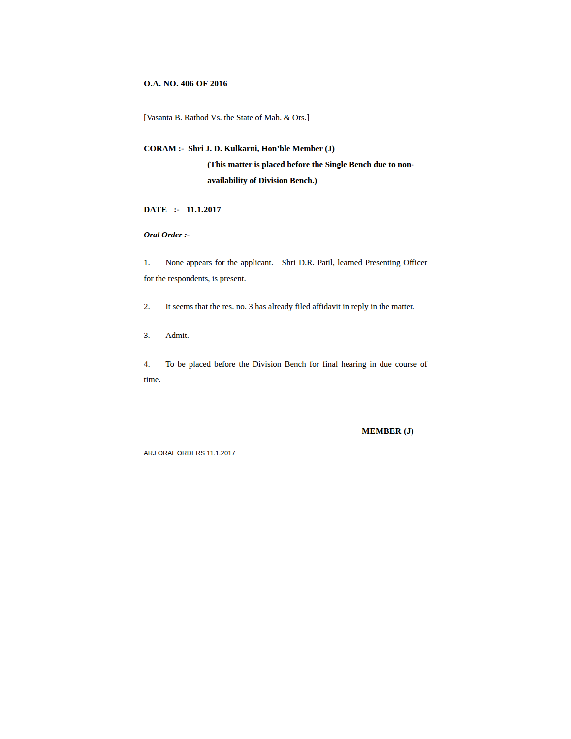O.A. NO. 406 OF 2016
[Vasanta B. Rathod Vs. the State of Mah. & Ors.]
CORAM :- Shri J. D. Kulkarni, Hon’ble Member (J) (This matter is placed before the Single Bench due to non-availability of Division Bench.)
DATE :- 11.1.2017
Oral Order :-
1. None appears for the applicant. Shri D.R. Patil, learned Presenting Officer for the respondents, is present.
2. It seems that the res. no. 3 has already filed affidavit in reply in the matter.
3. Admit.
4. To be placed before the Division Bench for final hearing in due course of time.
MEMBER (J)
ARJ ORAL ORDERS 11.1.2017